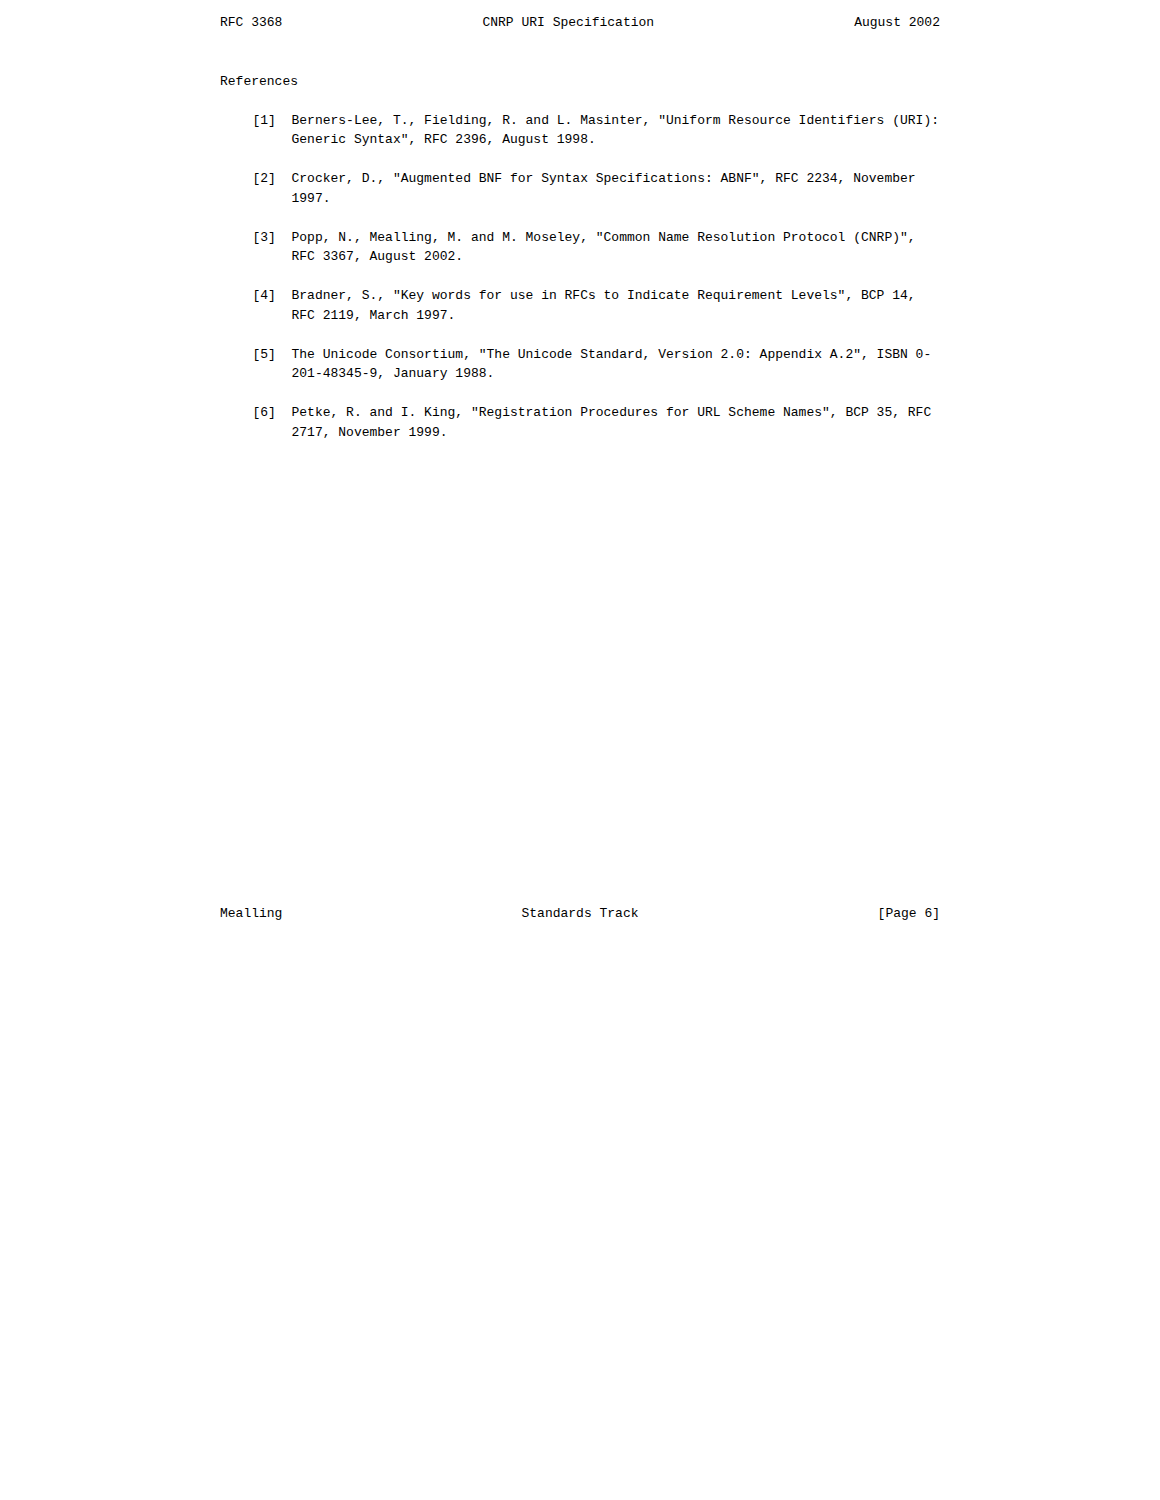RFC 3368 CNRP URI Specification August 2002
References
[1] Berners-Lee, T., Fielding, R. and L. Masinter, "Uniform Resource Identifiers (URI): Generic Syntax", RFC 2396, August 1998.
[2] Crocker, D., "Augmented BNF for Syntax Specifications: ABNF", RFC 2234, November 1997.
[3] Popp, N., Mealling, M. and M. Moseley, "Common Name Resolution Protocol (CNRP)", RFC 3367, August 2002.
[4] Bradner, S., "Key words for use in RFCs to Indicate Requirement Levels", BCP 14, RFC 2119, March 1997.
[5] The Unicode Consortium, "The Unicode Standard, Version 2.0: Appendix A.2", ISBN 0-201-48345-9, January 1988.
[6] Petke, R. and I. King, "Registration Procedures for URL Scheme Names", BCP 35, RFC 2717, November 1999.
Mealling Standards Track [Page 6]